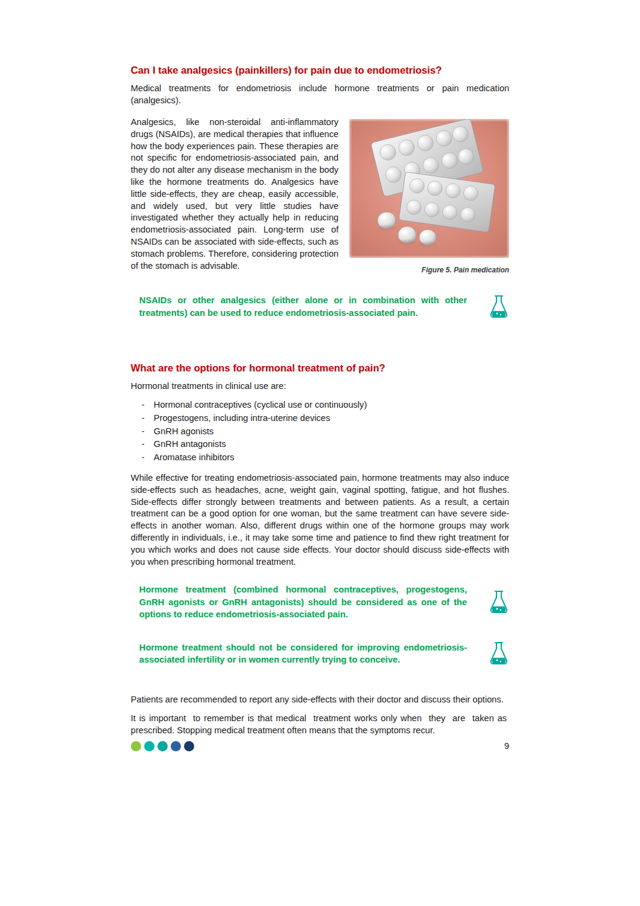Can I take analgesics (painkillers) for pain due to endometriosis?
Medical treatments for endometriosis include hormone treatments or pain medication (analgesics).
Figure 5. Pain medication
Analgesics, like non-steroidal anti-inflammatory drugs (NSAIDs), are medical therapies that influence how the body experiences pain. These therapies are not specific for endometriosis-associated pain, and they do not alter any disease mechanism in the body like the hormone treatments do. Analgesics have little side-effects, they are cheap, easily accessible, and widely used, but very little studies have investigated whether they actually help in reducing endometriosis-associated pain. Long-term use of NSAIDs can be associated with side-effects, such as stomach problems. Therefore, considering protection of the stomach is advisable.
NSAIDs or other analgesics (either alone or in combination with other treatments) can be used to reduce endometriosis-associated pain.
What are the options for hormonal treatment of pain?
Hormonal treatments in clinical use are:
Hormonal contraceptives (cyclical use or continuously)
Progestogens, including intra-uterine devices
GnRH agonists
GnRH antagonists
Aromatase inhibitors
While effective for treating endometriosis-associated pain, hormone treatments may also induce side-effects such as headaches, acne, weight gain, vaginal spotting, fatigue, and hot flushes. Side-effects differ strongly between treatments and between patients. As a result, a certain treatment can be a good option for one woman, but the same treatment can have severe side-effects in another woman. Also, different drugs within one of the hormone groups may work differently in individuals, i.e., it may take some time and patience to find thew right treatment for you which works and does not cause side effects. Your doctor should discuss side-effects with you when prescribing hormonal treatment.
Hormone treatment (combined hormonal contraceptives, progestogens, GnRH agonists or GnRH antagonists) should be considered as one of the options to reduce endometriosis-associated pain.
Hormone treatment should not be considered for improving endometriosis-associated infertility or in women currently trying to conceive.
Patients are recommended to report any side-effects with their doctor and discuss their options.
It is important to remember is that medical treatment works only when they are taken as prescribed. Stopping medical treatment often means that the symptoms recur.
9